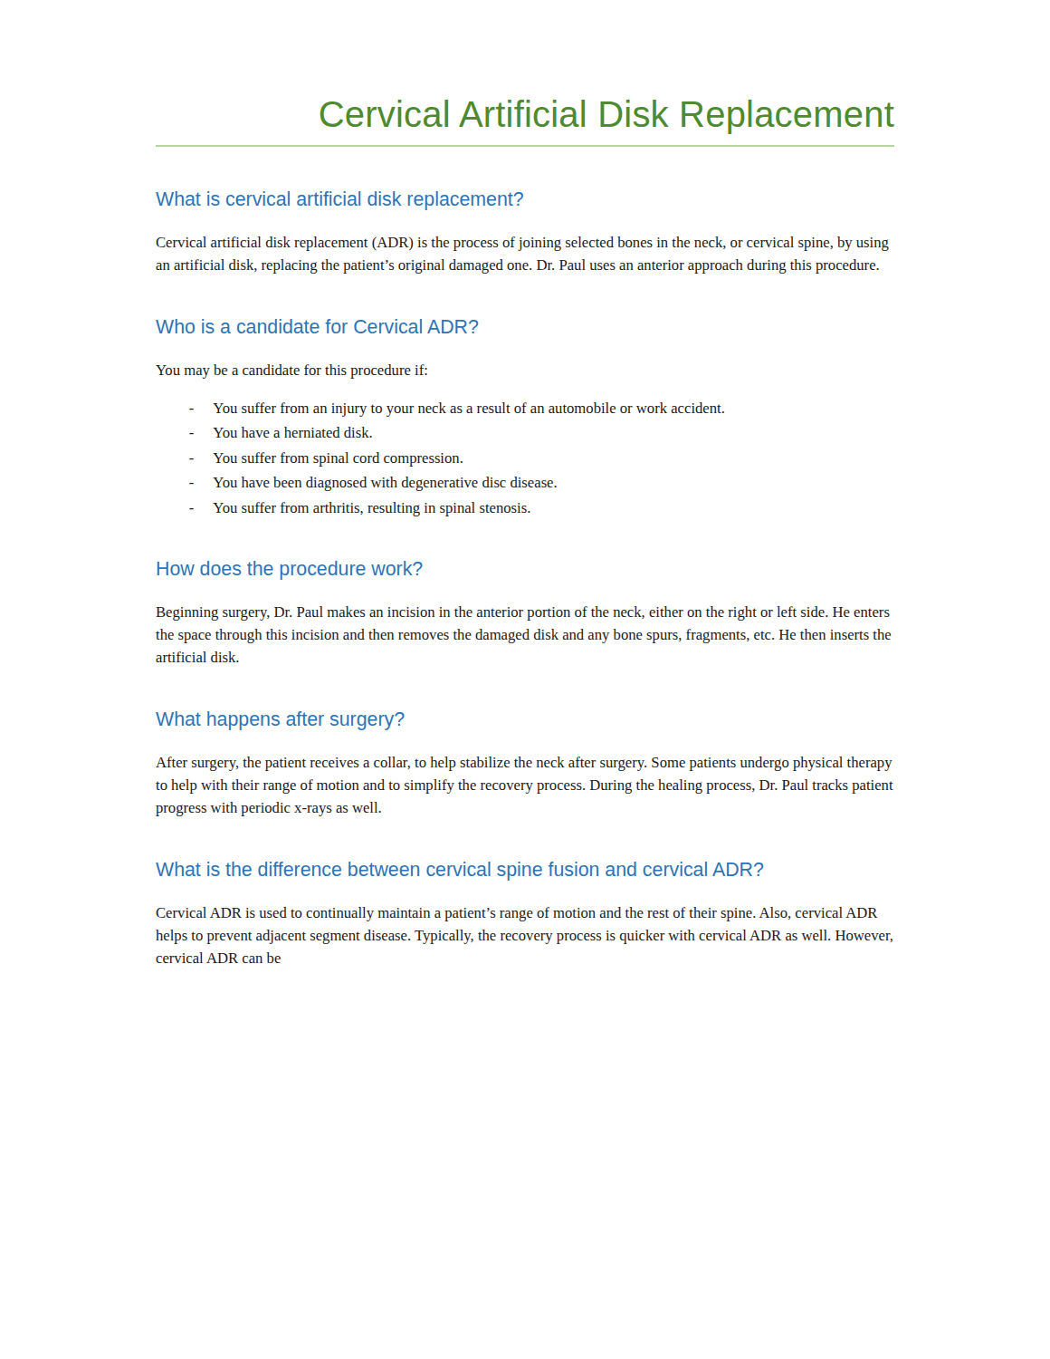Cervical Artificial Disk Replacement
What is cervical artificial disk replacement?
Cervical artificial disk replacement (ADR) is the process of joining selected bones in the neck, or cervical spine, by using an artificial disk, replacing the patient’s original damaged one. Dr. Paul uses an anterior approach during this procedure.
Who is a candidate for Cervical ADR?
You may be a candidate for this procedure if:
You suffer from an injury to your neck as a result of an automobile or work accident.
You have a herniated disk.
You suffer from spinal cord compression.
You have been diagnosed with degenerative disc disease.
You suffer from arthritis, resulting in spinal stenosis.
How does the procedure work?
Beginning surgery, Dr. Paul makes an incision in the anterior portion of the neck, either on the right or left side. He enters the space through this incision and then removes the damaged disk and any bone spurs, fragments, etc. He then inserts the artificial disk.
What happens after surgery?
After surgery, the patient receives a collar, to help stabilize the neck after surgery. Some patients undergo physical therapy to help with their range of motion and to simplify the recovery process. During the healing process, Dr. Paul tracks patient progress with periodic x-rays as well.
What is the difference between cervical spine fusion and cervical ADR?
Cervical ADR is used to continually maintain a patient’s range of motion and the rest of their spine. Also, cervical ADR helps to prevent adjacent segment disease. Typically, the recovery process is quicker with cervical ADR as well. However, cervical ADR can be